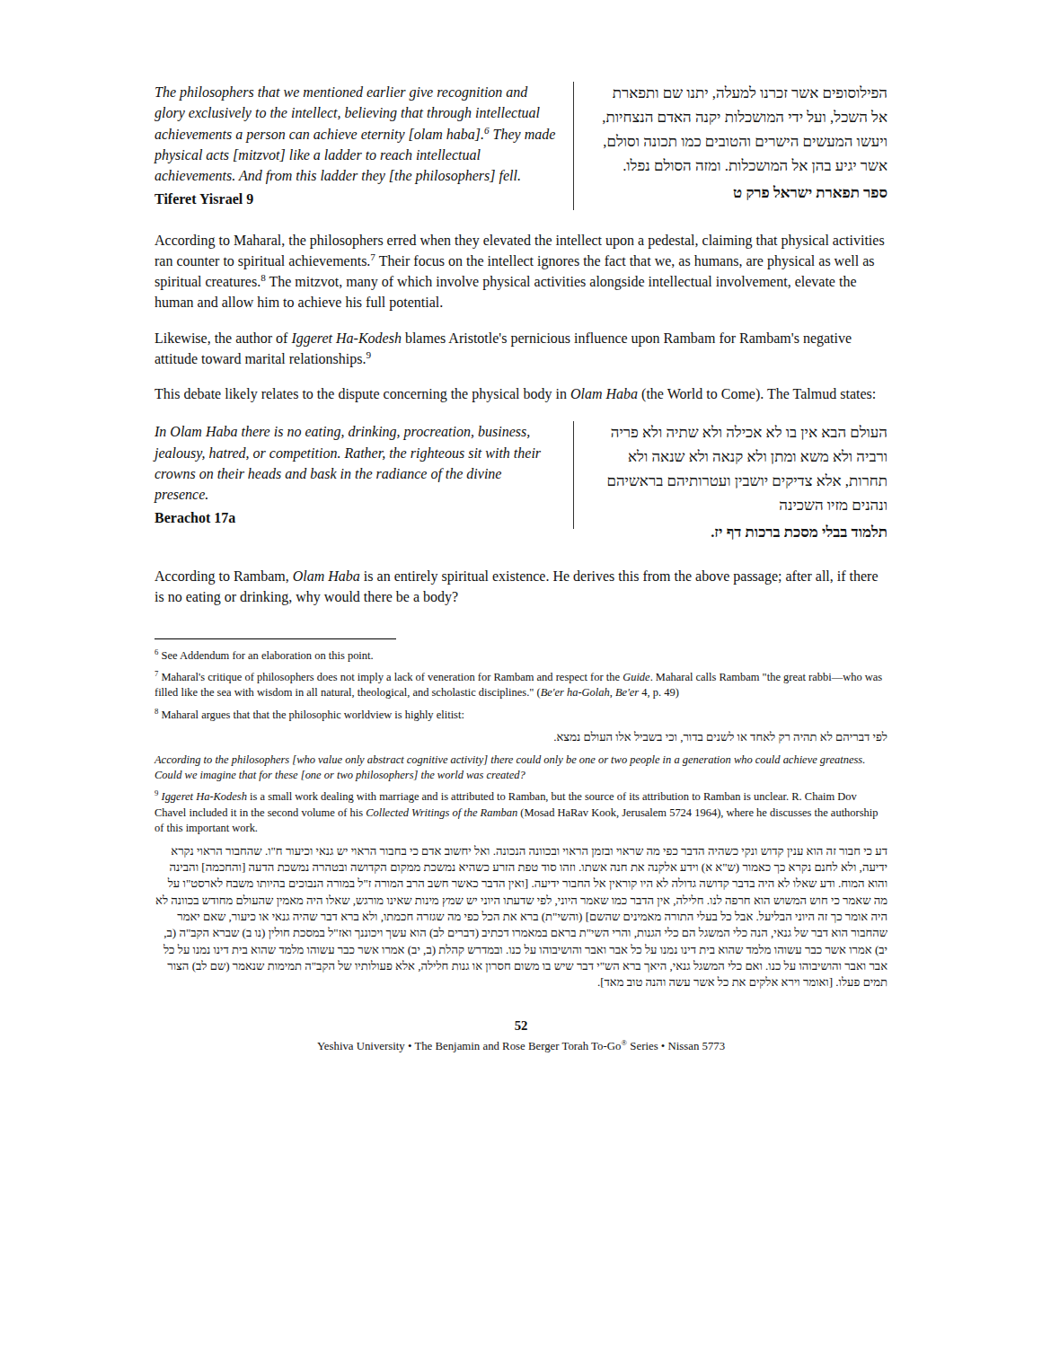The philosophers that we mentioned earlier give recognition and glory exclusively to the intellect, believing that through intellectual achievements a person can achieve eternity [olam haba].6 They made physical acts [mitzvot] like a ladder to reach intellectual achievements. And from this ladder they [the philosophers] fell. Tiferet Yisrael 9
הפילוסופים אשר זכרנו למעלה, יתנו שם ותפארת אל השכל, ועל ידי המושכלות יקנה האדם הנצחיות, ויעשו המעשים הישרים והטובים כמו תכונה וסולם, אשר יגיע בהן אל המושכלות. ומזה הסולם נפלו. ספר תפארת ישראל פרק ט
According to Maharal, the philosophers erred when they elevated the intellect upon a pedestal, claiming that physical activities ran counter to spiritual achievements.7 Their focus on the intellect ignores the fact that we, as humans, are physical as well as spiritual creatures.8 The mitzvot, many of which involve physical activities alongside intellectual involvement, elevate the human and allow him to achieve his full potential.
Likewise, the author of Iggeret Ha-Kodesh blames Aristotle's pernicious influence upon Rambam for Rambam's negative attitude toward marital relationships.9
This debate likely relates to the dispute concerning the physical body in Olam Haba (the World to Come). The Talmud states:
In Olam Haba there is no eating, drinking, procreation, business, jealousy, hatred, or competition. Rather, the righteous sit with their crowns on their heads and bask in the radiance of the divine presence. Berachot 17a
העולם הבא אין בו לא אכילה ולא שתיה ולא פריה ורביה ולא משא ומתן ולא קנאה ולא שנאה ולא תחרות, אלא צדיקים יושבין ועטרותיהם בראשיהם ונהנים מזיו השכינה תלמוד בבלי מסכת ברכות דף יז.
According to Rambam, Olam Haba is an entirely spiritual existence. He derives this from the above passage; after all, if there is no eating or drinking, why would there be a body?
6 See Addendum for an elaboration on this point.
7 Maharal's critique of philosophers does not imply a lack of veneration for Rambam and respect for the Guide. Maharal calls Rambam "the great rabbi—who was filled like the sea with wisdom in all natural, theological, and scholastic disciplines." (Be'er ha-Golah, Be'er 4, p. 49)
8 Maharal argues that that the philosophic worldview is highly elitist:
לפי דבריהם לא תהיה רק לאחד או לשנים בדור, וכי בשביל אלו העולם נמצא.
According to the philosophers [who value only abstract cognitive activity] there could only be one or two people in a generation who could achieve greatness. Could we imagine that for these [one or two philosophers] the world was created?
9 Iggeret Ha-Kodesh is a small work dealing with marriage and is attributed to Ramban, but the source of its attribution to Ramban is unclear. R. Chaim Dov Chavel included it in the second volume of his Collected Writings of the Ramban (Mosad HaRav Kook, Jerusalem 5724 1964), where he discusses the authorship of this important work.
דע כי חבור זה הוא ענין קדוש ונקי כשהיה הדבר כפי מה שראוי ובזמן הראוי ובכוונה הנכונה. ואל יחשוב אדם כי בחבור הראוי יש גנאי וכיעור ח"ו. שהחבור הראוי נקרא ידיעה, ולא לחנם נקרא כך כאמור (ש"א א) וידע אלקנה את חנה אשתו. וזהו סוד טפת הזרע כשהיא נמשכת ממקום הקדושה ובטהרה נמשכת הדעה [והחכמה] והבינה והוא המוח. ודע שאלו לא היה בדבר קדושה גדולה לא היו קוראין אל החבור ידיעה. [ואין הדבר כאשר חשב הרב המורה ז"ל במורה הנבוכים בהיותו משבח לארסט"ו על מה שאמר כי חוש המשוש הוא חרפה לנו. חלילה, אין הדבר כמו שאמר היוני, לפי שדעתו היוני יש שמץ מינות שאינו מורגש, שאלו היה מאמין שהעולם מחודש בכוונה לא היה אומר כך זה היוני הבליעל. אבל כל בעלי התורה מאמינים שהשם] (והשי"ת) ברא את הכל כפי מה שגזרה חכמתו, ולא ברא דבר שהיה גנאי או כיעור, שאם יאמר שהחבור הוא דבר של גנאי, הנה כלי המשגל הם כלי הגנות, והרי השי"ת בראם במאמרו דכתיב (דברים לב) הוא עשך ויכוננך ואז"ל במסכת חולין (נו ב) שברא הקב"ה (ב, יב) אמרו אשר כבר עשוהו מלמד שהוא בית דינו נמנו על כל אבר ואבר והושיבוהו על כנו. ובמדרש קהלת (ב, יב) אמרו אשר כבר עשוהו מלמד שהוא בית דינו נמנו על כל אבר ואבר והושיבוהו על כנו. ואם כלי המשגל גנאי, היאך ברא הש"י דבר שיש בו משום חסרון או גנות חלילה, אלא פעולותיו של הקב"ה תמימות שנאמר (שם לב) הצור תמים פעלו. [ואומר וירא אלקים את כל אשר עשה והנה טוב מאד].
52 Yeshiva University • The Benjamin and Rose Berger Torah To-Go® Series • Nissan 5773